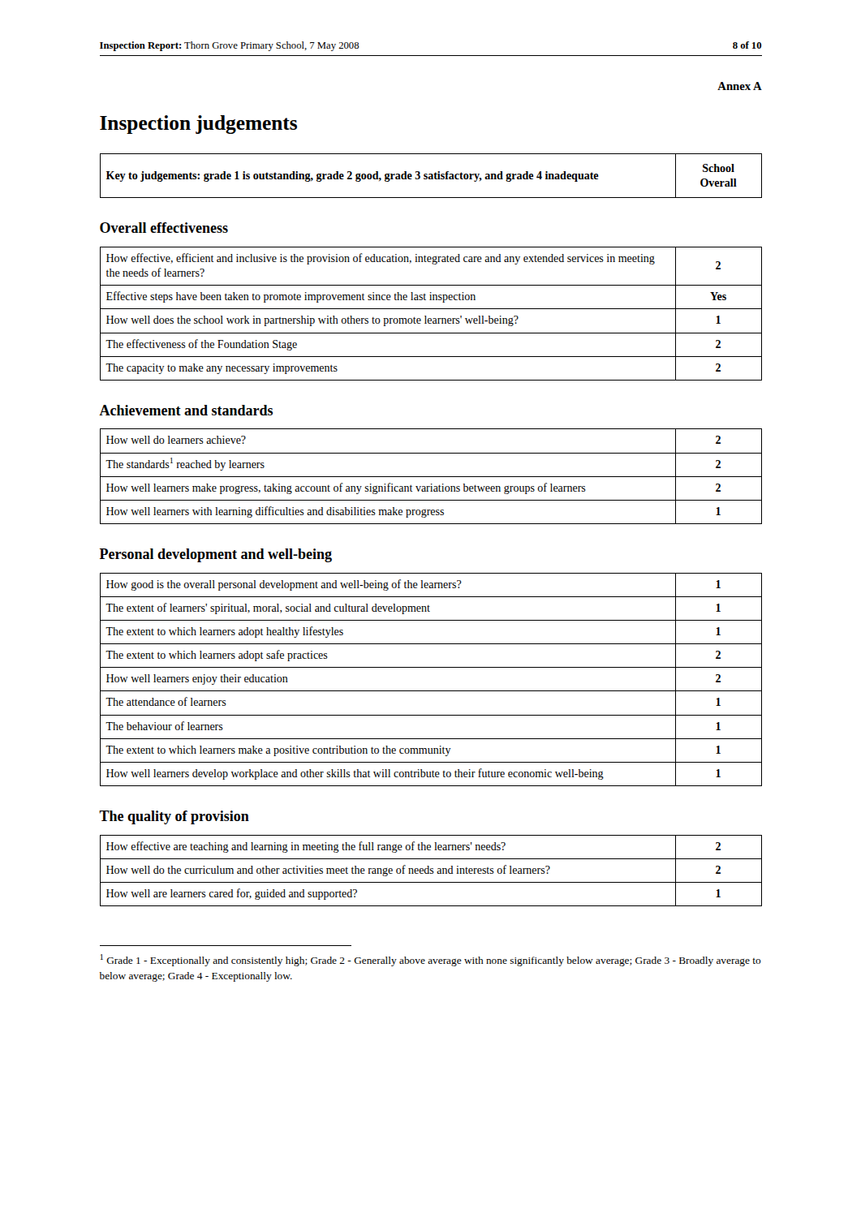Inspection Report: Thorn Grove Primary School, 7 May 2008
8 of 10
Annex A
Inspection judgements
| Key to judgements: grade 1 is outstanding, grade 2 good, grade 3 satisfactory, and grade 4 inadequate | School Overall |
Overall effectiveness
| How effective, efficient and inclusive is the provision of education, integrated care and any extended services in meeting the needs of learners? | 2 |
| Effective steps have been taken to promote improvement since the last inspection | Yes |
| How well does the school work in partnership with others to promote learners' well-being? | 1 |
| The effectiveness of the Foundation Stage | 2 |
| The capacity to make any necessary improvements | 2 |
Achievement and standards
| How well do learners achieve? | 2 |
| The standards 1 reached by learners | 2 |
| How well learners make progress, taking account of any significant variations between groups of learners | 2 |
| How well learners with learning difficulties and disabilities make progress | 1 |
Personal development and well-being
| How good is the overall personal development and well-being of the learners? | 1 |
| The extent of learners' spiritual, moral, social and cultural development | 1 |
| The extent to which learners adopt healthy lifestyles | 1 |
| The extent to which learners adopt safe practices | 2 |
| How well learners enjoy their education | 2 |
| The attendance of learners | 1 |
| The behaviour of learners | 1 |
| The extent to which learners make a positive contribution to the community | 1 |
| How well learners develop workplace and other skills that will contribute to their future economic well-being | 1 |
The quality of provision
| How effective are teaching and learning in meeting the full range of the learners' needs? | 2 |
| How well do the curriculum and other activities meet the range of needs and interests of learners? | 2 |
| How well are learners cared for, guided and supported? | 1 |
1 Grade 1 - Exceptionally and consistently high; Grade 2 - Generally above average with none significantly below average; Grade 3 - Broadly average to below average; Grade 4 - Exceptionally low.